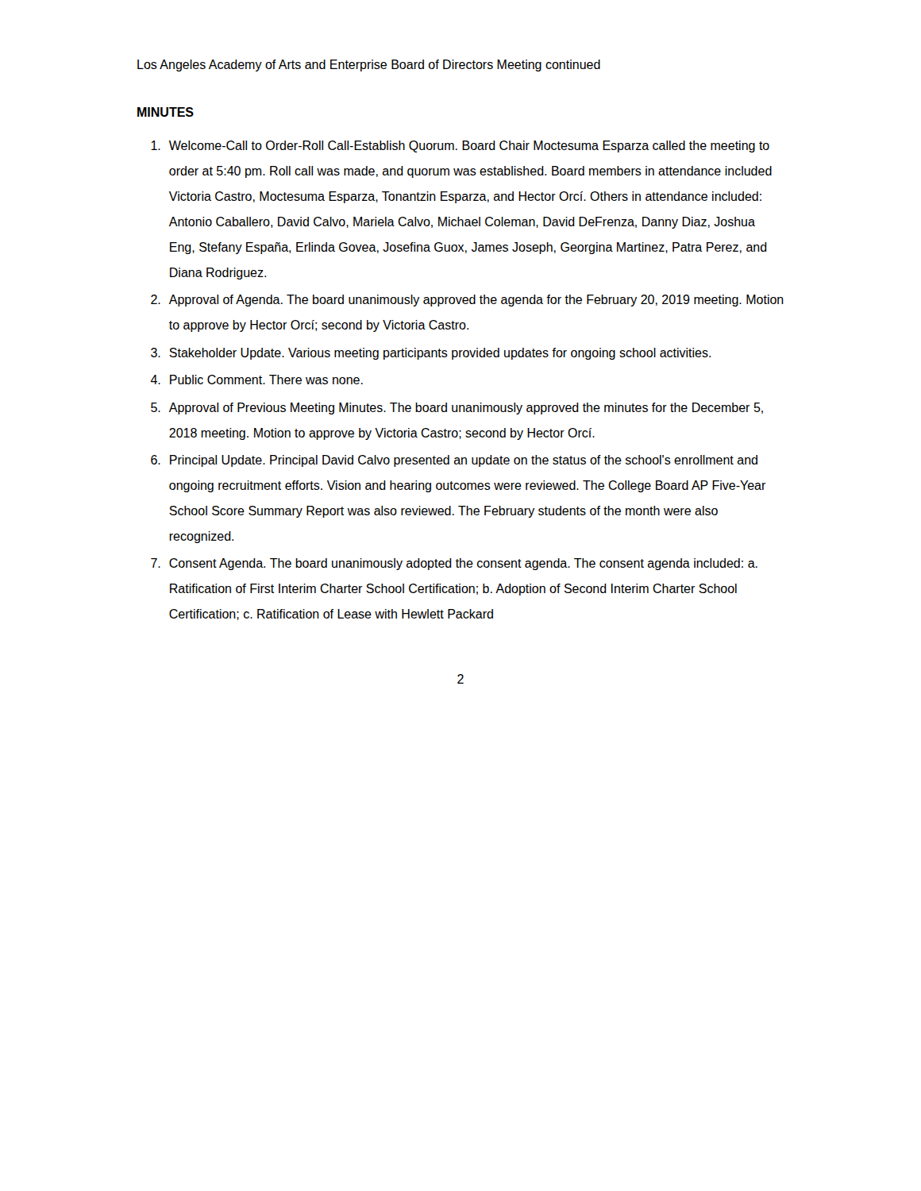Los Angeles Academy of Arts and Enterprise Board of Directors Meeting continued
MINUTES
Welcome-Call to Order-Roll Call-Establish Quorum. Board Chair Moctesuma Esparza called the meeting to order at 5:40 pm. Roll call was made, and quorum was established. Board members in attendance included Victoria Castro, Moctesuma Esparza, Tonantzin Esparza, and Hector Orcí. Others in attendance included: Antonio Caballero, David Calvo, Mariela Calvo, Michael Coleman, David DeFrenza, Danny Diaz, Joshua Eng, Stefany España, Erlinda Govea, Josefina Guox, James Joseph, Georgina Martinez, Patra Perez, and Diana Rodriguez.
Approval of Agenda. The board unanimously approved the agenda for the February 20, 2019 meeting. Motion to approve by Hector Orcí; second by Victoria Castro.
Stakeholder Update. Various meeting participants provided updates for ongoing school activities.
Public Comment. There was none.
Approval of Previous Meeting Minutes. The board unanimously approved the minutes for the December 5, 2018 meeting. Motion to approve by Victoria Castro; second by Hector Orcí.
Principal Update. Principal David Calvo presented an update on the status of the school's enrollment and ongoing recruitment efforts. Vision and hearing outcomes were reviewed. The College Board AP Five-Year School Score Summary Report was also reviewed. The February students of the month were also recognized.
Consent Agenda. The board unanimously adopted the consent agenda. The consent agenda included: a. Ratification of First Interim Charter School Certification; b. Adoption of Second Interim Charter School Certification; c. Ratification of Lease with Hewlett Packard
2